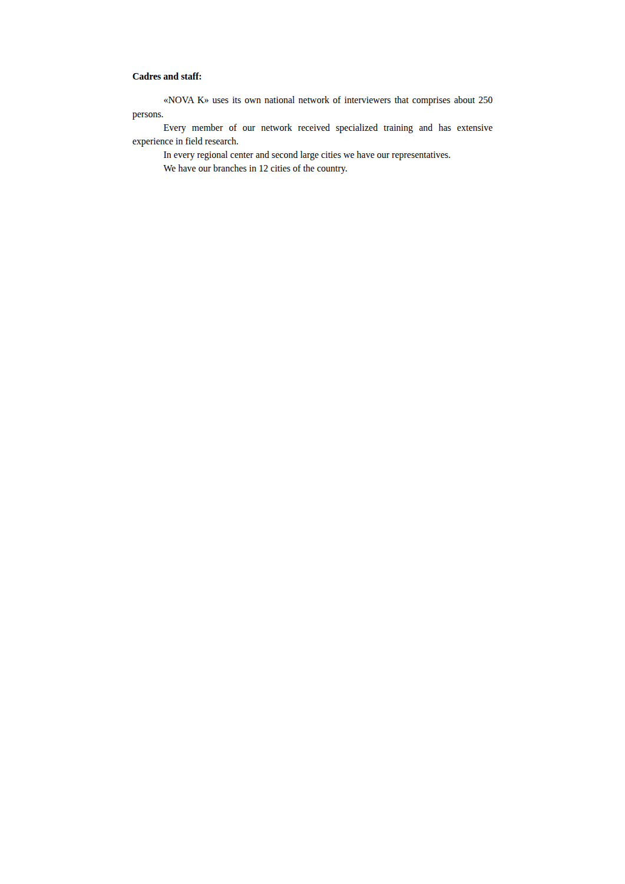Cadres and staff:
«NOVA K» uses its own national network of interviewers that comprises about 250 persons.
Every member of our network received specialized training and has extensive experience in field research.
In every regional center and second large cities we have our representatives.
We have our branches in 12 cities of the country.